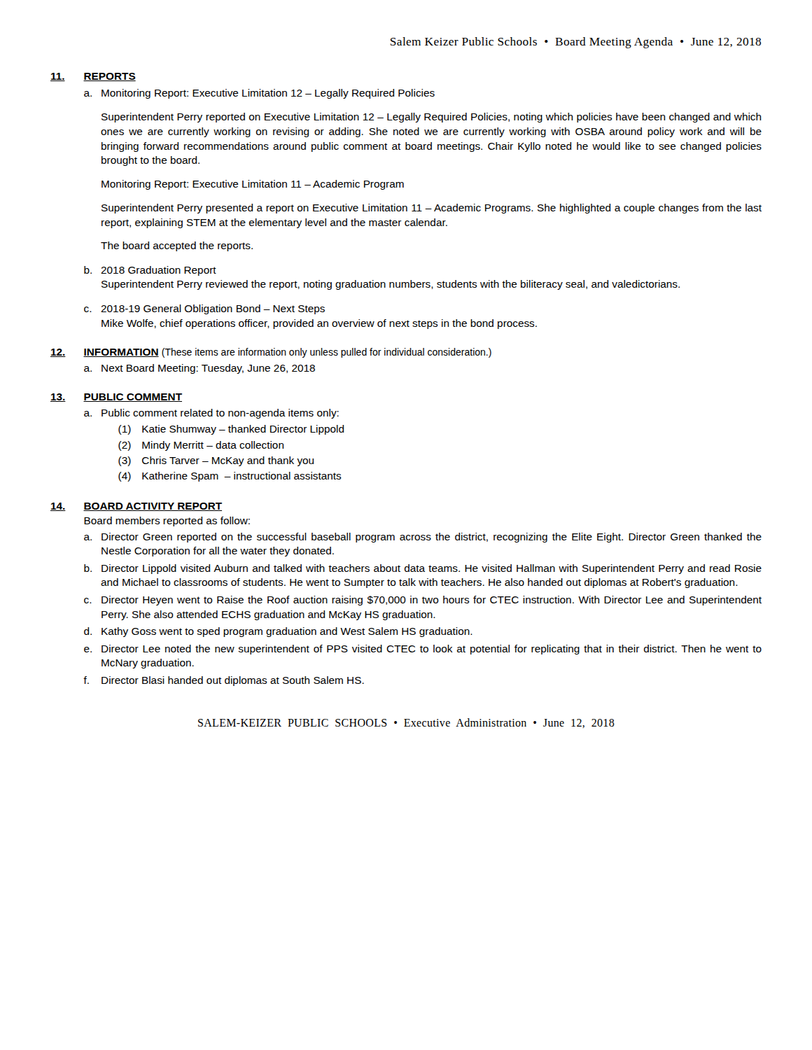Salem Keizer Public Schools • Board Meeting Agenda • June 12, 2018
11.
REPORTS
a.
Monitoring Report: Executive Limitation 12 – Legally Required Policies
Superintendent Perry reported on Executive Limitation 12 – Legally Required Policies, noting which policies have been changed and which ones we are currently working on revising or adding. She noted we are currently working with OSBA around policy work and will be bringing forward recommendations around public comment at board meetings. Chair Kyllo noted he would like to see changed policies brought to the board.
Monitoring Report: Executive Limitation 11 – Academic Program
Superintendent Perry presented a report on Executive Limitation 11 – Academic Programs. She highlighted a couple changes from the last report, explaining STEM at the elementary level and the master calendar.
The board accepted the reports.
b.
2018 Graduation Report
Superintendent Perry reviewed the report, noting graduation numbers, students with the biliteracy seal, and valedictorians.
c.
2018-19 General Obligation Bond – Next Steps
Mike Wolfe, chief operations officer, provided an overview of next steps in the bond process.
12.
INFORMATION (These items are information only unless pulled for individual consideration.)
a.
Next Board Meeting: Tuesday, June 26, 2018
13.
PUBLIC COMMENT
a.
Public comment related to non-agenda items only:
(1) Katie Shumway – thanked Director Lippold
(2) Mindy Merritt – data collection
(3) Chris Tarver – McKay and thank you
(4) Katherine Spam – instructional assistants
14.
BOARD ACTIVITY REPORT
Board members reported as follow:
a.
Director Green reported on the successful baseball program across the district, recognizing the Elite Eight. Director Green thanked the Nestle Corporation for all the water they donated.
b.
Director Lippold visited Auburn and talked with teachers about data teams. He visited Hallman with Superintendent Perry and read Rosie and Michael to classrooms of students. He went to Sumpter to talk with teachers. He also handed out diplomas at Robert's graduation.
c.
Director Heyen went to Raise the Roof auction raising $70,000 in two hours for CTEC instruction. With Director Lee and Superintendent Perry. She also attended ECHS graduation and McKay HS graduation.
d.
Kathy Goss went to sped program graduation and West Salem HS graduation.
e.
Director Lee noted the new superintendent of PPS visited CTEC to look at potential for replicating that in their district. Then he went to McNary graduation.
f.
Director Blasi handed out diplomas at South Salem HS.
SALEM-KEIZER PUBLIC SCHOOLS • Executive Administration • June 12, 2018